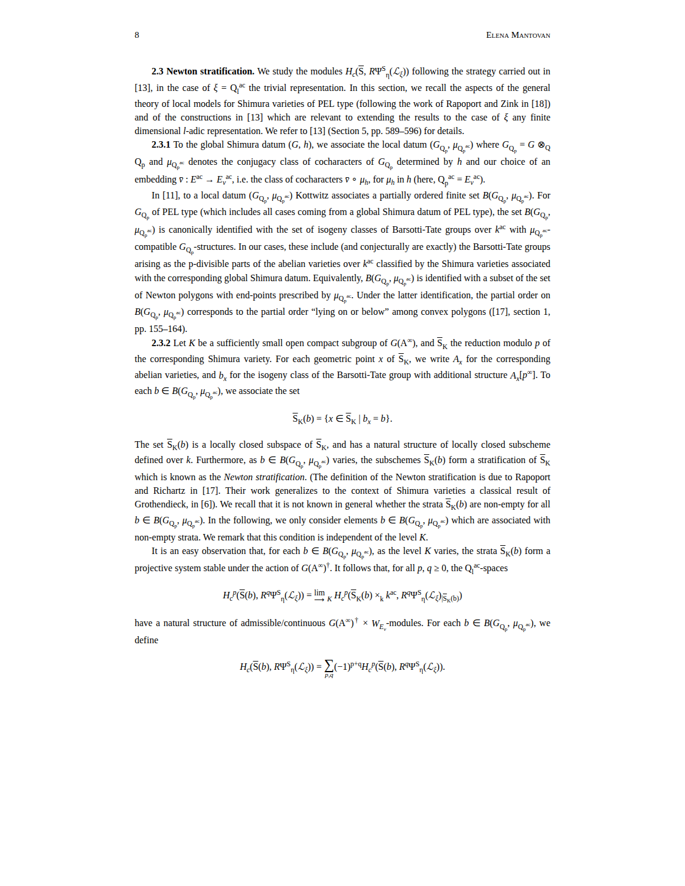8 Elena Mantovan
2.3 Newton stratification. We study the modules Hc(S, RΨSη(ℒξ)) following the strategy carried out in [13], in the case of ξ = Qlac the trivial representation. In this section, we recall the aspects of the general theory of local models for Shimura varieties of PEL type (following the work of Rapoport and Zink in [18]) and of the constructions in [13] which are relevant to extending the results to the case of ξ any finite dimensional l-adic representation. We refer to [13] (Section 5, pp. 589–596) for details.
2.3.1 To the global Shimura datum (G, h), we associate the local datum (GQp, μQpac) where GQp = G ⊗Q Qp and μQpac denotes the conjugacy class of cocharacters of GQp determined by h and our choice of an embedding v̄ : Eac → Ev ac, i.e. the class of cocharacters v̄ ∘ μh, for μh in h (here, Qpac = Ev ac).
In [11], to a local datum (GQp, μQpac) Kottwitz associates a partially ordered finite set B(GQp, μQpac). For GQp of PEL type (which includes all cases coming from a global Shimura datum of PEL type), the set B(GQp, μQpac) is canonically identified with the set of isogeny classes of Barsotti-Tate groups over kac with μQpac-compatible GQp-structures. In our cases, these include (and conjecturally are exactly) the Barsotti-Tate groups arising as the p-divisible parts of the abelian varieties over kac classified by the Shimura varieties associated with the corresponding global Shimura datum. Equivalently, B(GQp, μQpac) is identified with a subset of the set of Newton polygons with end-points prescribed by μQpac. Under the latter identification, the partial order on B(GQp, μQpac) corresponds to the partial order “lying on or below” among convex polygons ([17], section 1, pp. 155–164).
2.3.2 Let K be a sufficiently small open compact subgroup of G(A∞), and SK the reduction modulo p of the corresponding Shimura variety. For each geometric point x of SK, we write Ax for the corresponding abelian varieties, and bx for the isogeny class of the Barsotti-Tate group with additional structure Ax[p∞]. To each b ∈ B(GQp, μQpac), we associate the set
SK(b) = {x ∈ SK | bx = b}.
The set SK(b) is a locally closed subspace of SK, and has a natural structure of locally closed subscheme defined over k. Furthermore, as b ∈ B(GQp, μQpac) varies, the subschemes SK(b) form a stratification of SK which is known as the Newton stratification. (The definition of the Newton stratification is due to Rapoport and Richartz in [17]. Their work generalizes to the context of Shimura varieties a classical result of Grothendieck, in [6]). We recall that it is not known in general whether the strata SK(b) are non-empty for all b ∈ B(GQp, μQpac). In the following, we only consider elements b ∈ B(GQp, μQpac) which are associated with non-empty strata. We remark that this condition is independent of the level K.
It is an easy observation that, for each b ∈ B(GQp, μQpac), as the level K varies, the strata SK(b) form a projective system stable under the action of G(A∞)†. It follows that, for all p, q ≥ 0, the Qlac-spaces
Hcp(S(b), Rq ΨSη(ℒξ)) = lim⟶ K Hcp(SK(b) ×k kac, Rq ΨSη(ℒξ)|SK(b))
have a natural structure of admissible/continuous G(A∞)† × WEv-modules. For each b ∈ B(GQp, μQpac), we define
Hc(S(b), RΨSη(ℒξ)) = ∑p,q(−1)p+q Hcp(S(b), Rq ΨSη(ℒξ)).